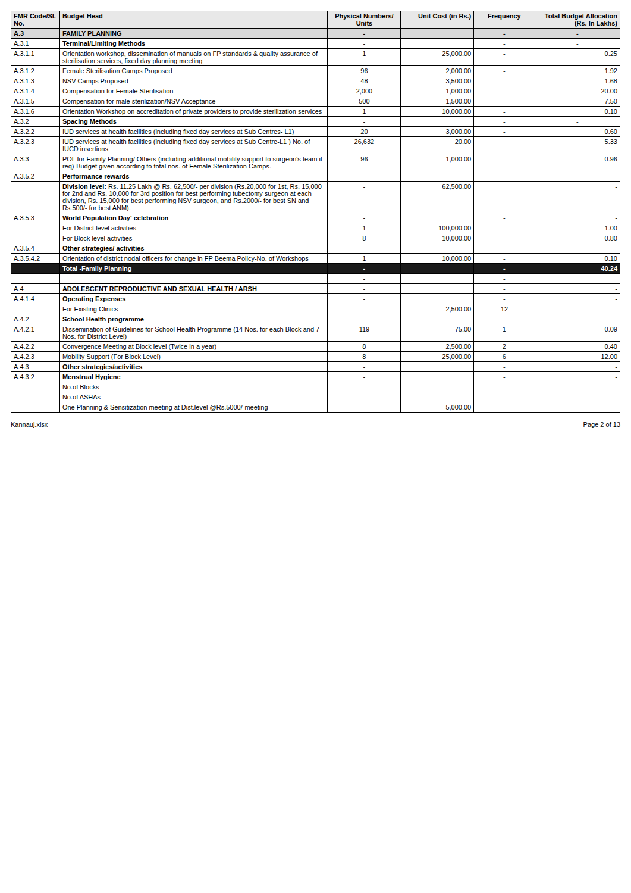| FMR Code/Sl. No. | Budget Head | Physical Numbers/ Units | Unit Cost (in Rs.) | Frequency | Total Budget Allocation (Rs. In Lakhs) |
| --- | --- | --- | --- | --- | --- |
| A.3 | FAMILY PLANNING | - | | - | - |
| A.3.1 | Terminal/Limiting Methods | - | | - | - |
| A.3.1.1 | Orientation workshop, dissemination of manuals on FP standards & quality assurance of sterilisation services, fixed day planning meeting | 1 | 25,000.00 | - | 0.25 |
| A.3.1.2 | Female Sterilisation Camps Proposed | 96 | 2,000.00 | - | 1.92 |
| A.3.1.3 | NSV Camps Proposed | 48 | 3,500.00 | - | 1.68 |
| A.3.1.4 | Compensation for Female Sterilisation | 2,000 | 1,000.00 | - | 20.00 |
| A.3.1.5 | Compensation for male sterilization/NSV Acceptance | 500 | 1,500.00 | - | 7.50 |
| A.3.1.6 | Orientation Workshop on accreditation of private providers to provide sterilization services | 1 | 10,000.00 | - | 0.10 |
| A.3.2 | Spacing Methods | - | | - | - |
| A.3.2.2 | IUD services at health facilities (including fixed day services at Sub Centres- L1) | 20 | 3,000.00 | - | 0.60 |
| A.3.2.3 | IUD services at health facilities (including fixed day services at Sub Centre-L1 ) No. of IUCD insertions | 26,632 | 20.00 | | 5.33 |
| A.3.3 | POL for Family Planning/ Others (including additional mobility support to surgeon's team if req)-Budget given according to total nos. of Female Sterilization Camps. | 96 | 1,000.00 | - | 0.96 |
| A.3.5.2 | Performance rewards | - | | | - |
| | Division level: Rs. 11.25 Lakh @ Rs. 62,500/- per division (Rs.20,000 for 1st, Rs. 15,000 for 2nd and Rs. 10,000 for 3rd position for best performing tubectomy surgeon at each division, Rs. 15,000 for best performing NSV surgeon, and Rs.2000/- for best SN and Rs.500/- for best ANM). | - | 62,500.00 | | - |
| A.3.5.3 | World Population Day' celebration | - | | - | - |
| | For District level activities | 1 | 100,000.00 | - | 1.00 |
| | For Block level activities | 8 | 10,000.00 | - | 0.80 |
| A.3.5.4 | Other strategies/ activities | - | | - | - |
| A.3.5.4.2 | Orientation of district nodal officers for change in FP Beema Policy-No. of Workshops | 1 | 10,000.00 | - | 0.10 |
| | Total -Family Planning | - | | - | 40.24 |
| | | - | | - | |
| A.4 | ADOLESCENT REPRODUCTIVE AND SEXUAL HEALTH / ARSH | - | | - | - |
| A.4.1.4 | Operating Expenses | - | | - | - |
| | For Existing Clinics | - | 2,500.00 | 12 | - |
| A.4.2 | School Health programme | - | | - | - |
| A.4.2.1 | Dissemination of Guidelines for School Health Programme (14 Nos. for each Block and 7 Nos. for District Level) | 119 | 75.00 | 1 | 0.09 |
| A.4.2.2 | Convergence Meeting at Block level (Twice in a year) | 8 | 2,500.00 | 2 | 0.40 |
| A.4.2.3 | Mobility Support (For Block Level) | 8 | 25,000.00 | 6 | 12.00 |
| A.4.3 | Other strategies/activities | - | | - | - |
| A.4.3.2 | Menstrual Hygiene | - | | - | - |
| | No.of Blocks | - | | | |
| | No.of ASHAs | - | | | |
| | One Planning & Sensitization meeting at Dist.level @Rs.5000/-meeting | - | 5,000.00 | - | - |
Kannauj.xlsx Page 2 of 13